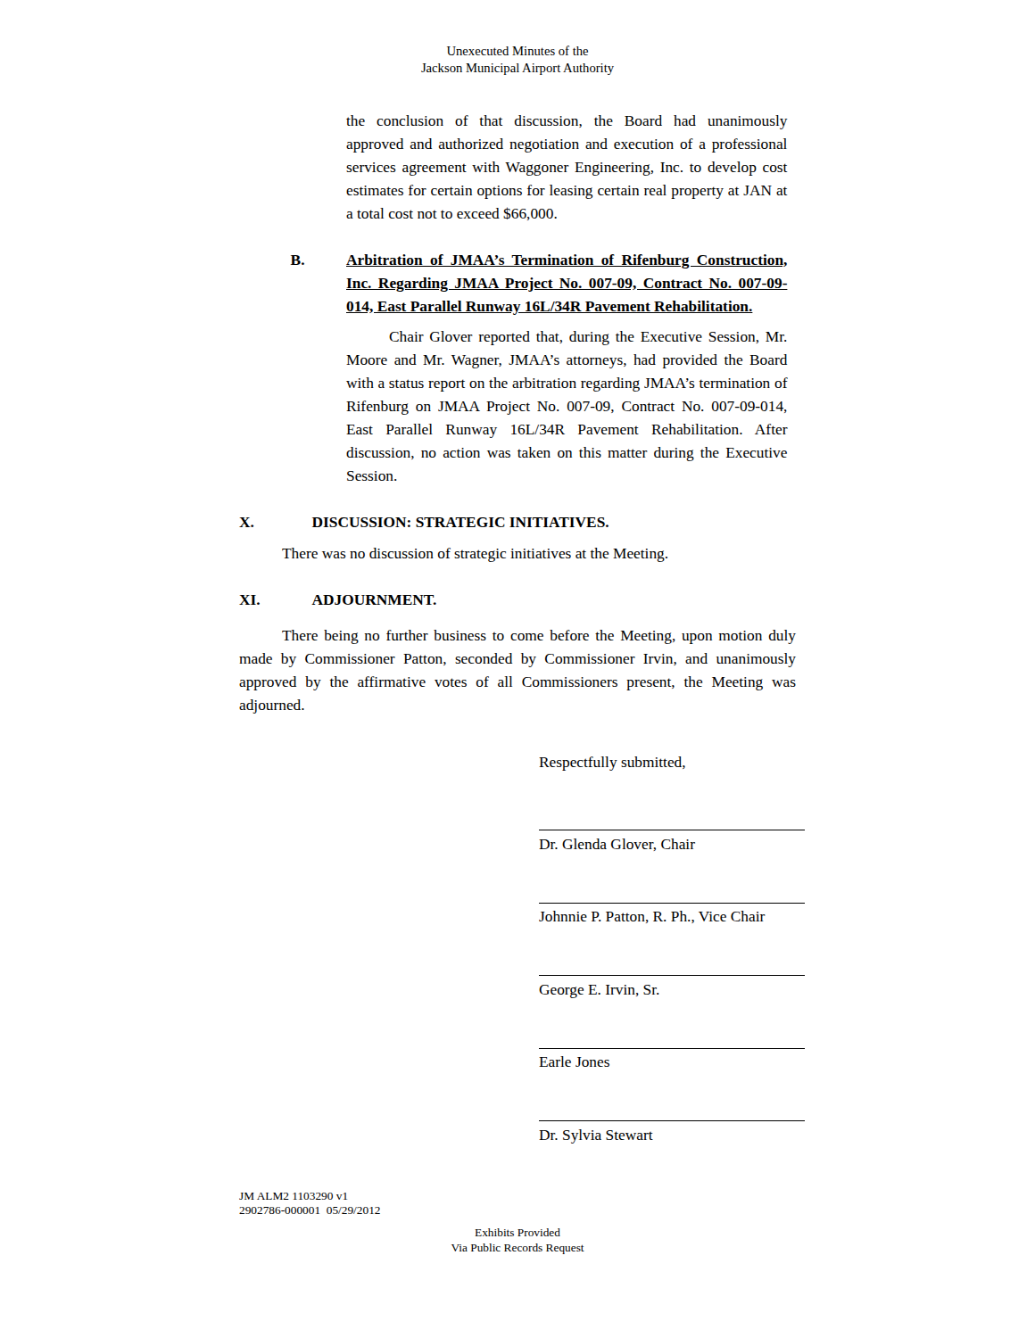Unexecuted Minutes of the
Jackson Municipal Airport Authority
the conclusion of that discussion, the Board had unanimously approved and authorized negotiation and execution of a professional services agreement with Waggoner Engineering, Inc. to develop cost estimates for certain options for leasing certain real property at JAN at a total cost not to exceed $66,000.
B.
Arbitration of JMAA’s Termination of Rifenburg Construction, Inc. Regarding JMAA Project No. 007-09, Contract No. 007-09-014, East Parallel Runway 16L/34R Pavement Rehabilitation.
Chair Glover reported that, during the Executive Session, Mr. Moore and Mr. Wagner, JMAA’s attorneys, had provided the Board with a status report on the arbitration regarding JMAA’s termination of Rifenburg on JMAA Project No. 007-09, Contract No. 007-09-014, East Parallel Runway 16L/34R Pavement Rehabilitation. After discussion, no action was taken on this matter during the Executive Session.
X.
DISCUSSION: STRATEGIC INITIATIVES.
There was no discussion of strategic initiatives at the Meeting.
XI.
ADJOURNMENT.
There being no further business to come before the Meeting, upon motion duly made by Commissioner Patton, seconded by Commissioner Irvin, and unanimously approved by the affirmative votes of all Commissioners present, the Meeting was adjourned.
Respectfully submitted,
Dr. Glenda Glover, Chair
Johnnie P. Patton, R. Ph., Vice Chair
George E. Irvin, Sr.
Earle Jones
Dr. Sylvia Stewart
JM ALM2 1103290 v1
2902786-000001 05/29/2012
Exhibits Provided
Via Public Records Request